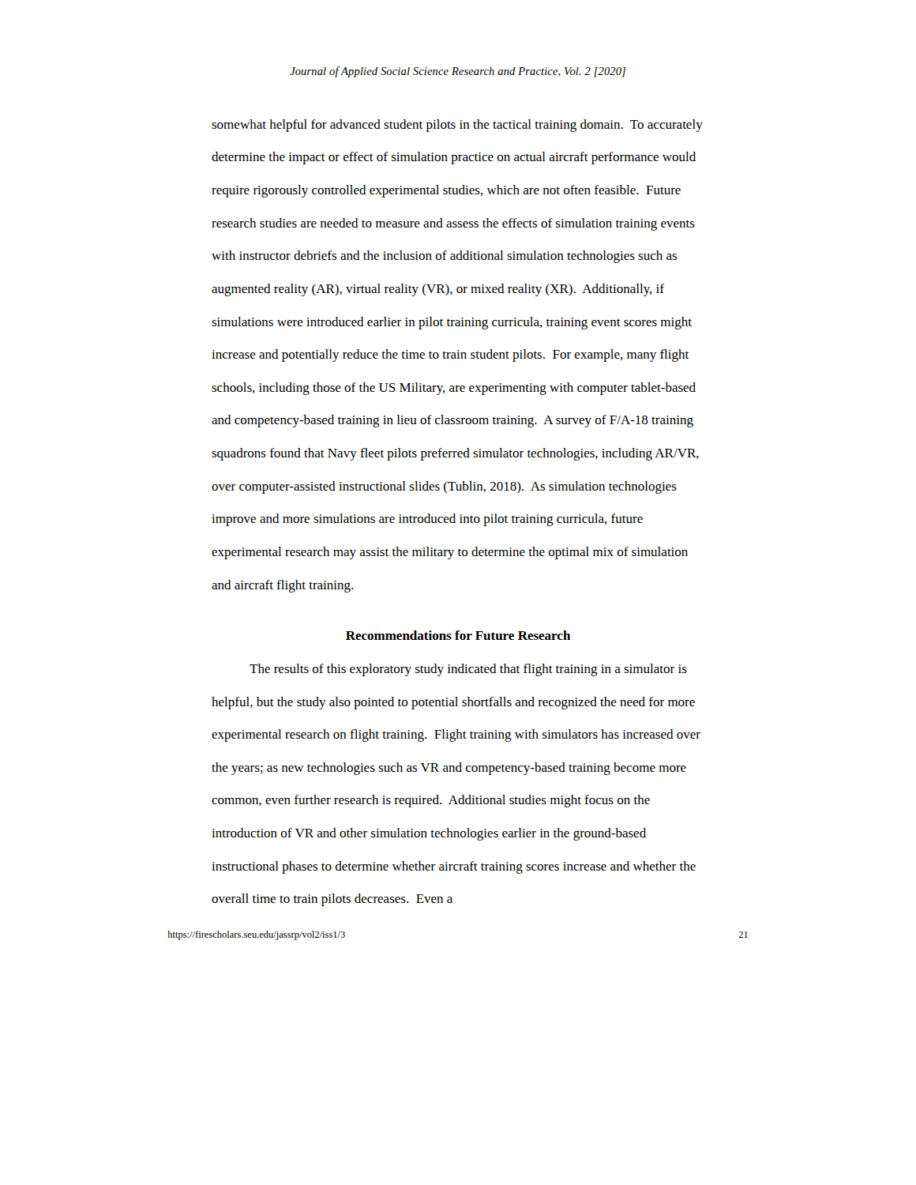Journal of Applied Social Science Research and Practice, Vol. 2 [2020]
somewhat helpful for advanced student pilots in the tactical training domain. To accurately determine the impact or effect of simulation practice on actual aircraft performance would require rigorously controlled experimental studies, which are not often feasible. Future research studies are needed to measure and assess the effects of simulation training events with instructor debriefs and the inclusion of additional simulation technologies such as augmented reality (AR), virtual reality (VR), or mixed reality (XR). Additionally, if simulations were introduced earlier in pilot training curricula, training event scores might increase and potentially reduce the time to train student pilots. For example, many flight schools, including those of the US Military, are experimenting with computer tablet-based and competency-based training in lieu of classroom training. A survey of F/A-18 training squadrons found that Navy fleet pilots preferred simulator technologies, including AR/VR, over computer-assisted instructional slides (Tublin, 2018). As simulation technologies improve and more simulations are introduced into pilot training curricula, future experimental research may assist the military to determine the optimal mix of simulation and aircraft flight training.
Recommendations for Future Research
The results of this exploratory study indicated that flight training in a simulator is helpful, but the study also pointed to potential shortfalls and recognized the need for more experimental research on flight training. Flight training with simulators has increased over the years; as new technologies such as VR and competency-based training become more common, even further research is required. Additional studies might focus on the introduction of VR and other simulation technologies earlier in the ground-based instructional phases to determine whether aircraft training scores increase and whether the overall time to train pilots decreases. Even a
https://firescholars.seu.edu/jassrp/vol2/iss1/3 21